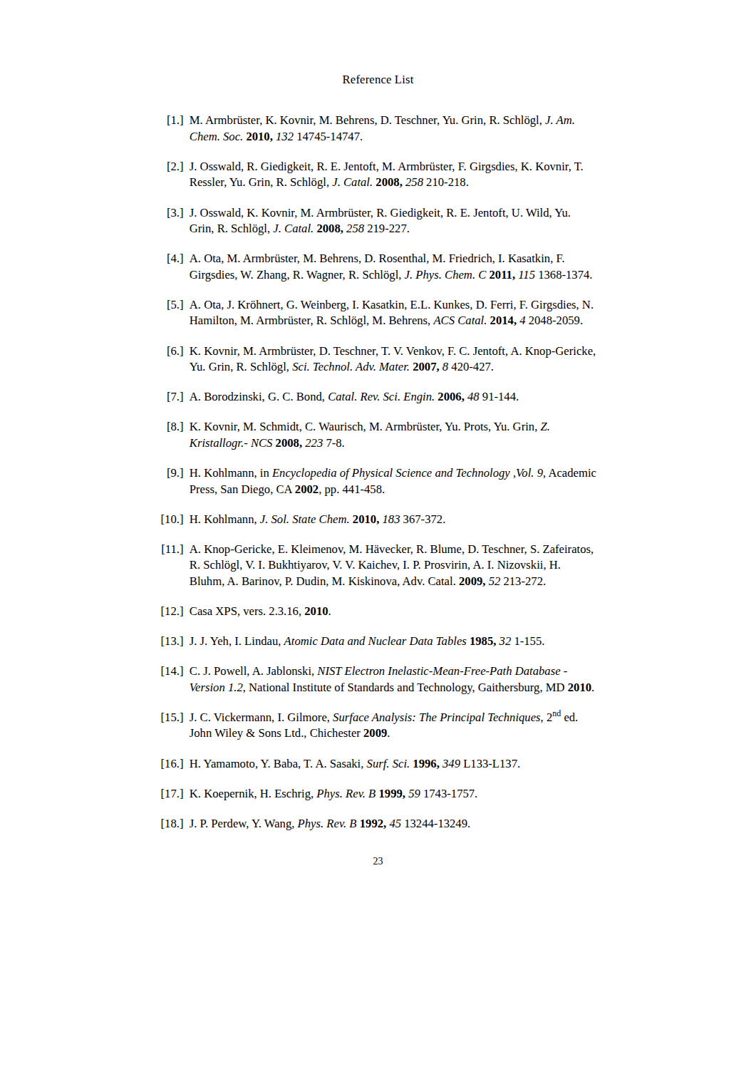Reference List
[1.] M. Armbrüster, K. Kovnir, M. Behrens, D. Teschner, Yu. Grin, R. Schlögl, J. Am. Chem. Soc. 2010, 132 14745-14747.
[2.] J. Osswald, R. Giedigkeit, R. E. Jentoft, M. Armbrüster, F. Girgsdies, K. Kovnir, T. Ressler, Yu. Grin, R. Schlögl, J. Catal. 2008, 258 210-218.
[3.] J. Osswald, K. Kovnir, M. Armbrüster, R. Giedigkeit, R. E. Jentoft, U. Wild, Yu. Grin, R. Schlögl, J. Catal. 2008, 258 219-227.
[4.] A. Ota, M. Armbrüster, M. Behrens, D. Rosenthal, M. Friedrich, I. Kasatkin, F. Girgsdies, W. Zhang, R. Wagner, R. Schlögl, J. Phys. Chem. C 2011, 115 1368-1374.
[5.] A. Ota, J. Kröhnert, G. Weinberg, I. Kasatkin, E.L. Kunkes, D. Ferri, F. Girgsdies, N. Hamilton, M. Armbrüster, R. Schlögl, M. Behrens, ACS Catal. 2014, 4 2048-2059.
[6.] K. Kovnir, M. Armbrüster, D. Teschner, T. V. Venkov, F. C. Jentoft, A. Knop-Gericke, Yu. Grin, R. Schlögl, Sci. Technol. Adv. Mater. 2007, 8 420-427.
[7.] A. Borodzinski, G. C. Bond, Catal. Rev. Sci. Engin. 2006, 48 91-144.
[8.] K. Kovnir, M. Schmidt, C. Waurisch, M. Armbrüster, Yu. Prots, Yu. Grin, Z. Kristallogr.- NCS 2008, 223 7-8.
[9.] H. Kohlmann, in Encyclopedia of Physical Science and Technology ,Vol. 9, Academic Press, San Diego, CA 2002, pp. 441-458.
[10.] H. Kohlmann, J. Sol. State Chem. 2010, 183 367-372.
[11.] A. Knop-Gericke, E. Kleimenov, M. Hävecker, R. Blume, D. Teschner, S. Zafeiratos, R. Schlögl, V. I. Bukhtiyarov, V. V. Kaichev, I. P. Prosvirin, A. I. Nizovskii, H. Bluhm, A. Barinov, P. Dudin, M. Kiskinova, Adv. Catal. 2009, 52 213-272.
[12.] Casa XPS, vers. 2.3.16, 2010.
[13.] J. J. Yeh, I. Lindau, Atomic Data and Nuclear Data Tables 1985, 32 1-155.
[14.] C. J. Powell, A. Jablonski, NIST Electron Inelastic-Mean-Free-Path Database - Version 1.2, National Institute of Standards and Technology, Gaithersburg, MD 2010.
[15.] J. C. Vickermann, I. Gilmore, Surface Analysis: The Principal Techniques, 2nd ed. John Wiley & Sons Ltd., Chichester 2009.
[16.] H. Yamamoto, Y. Baba, T. A. Sasaki, Surf. Sci. 1996, 349 L133-L137.
[17.] K. Koepernik, H. Eschrig, Phys. Rev. B 1999, 59 1743-1757.
[18.] J. P. Perdew, Y. Wang, Phys. Rev. B 1992, 45 13244-13249.
23